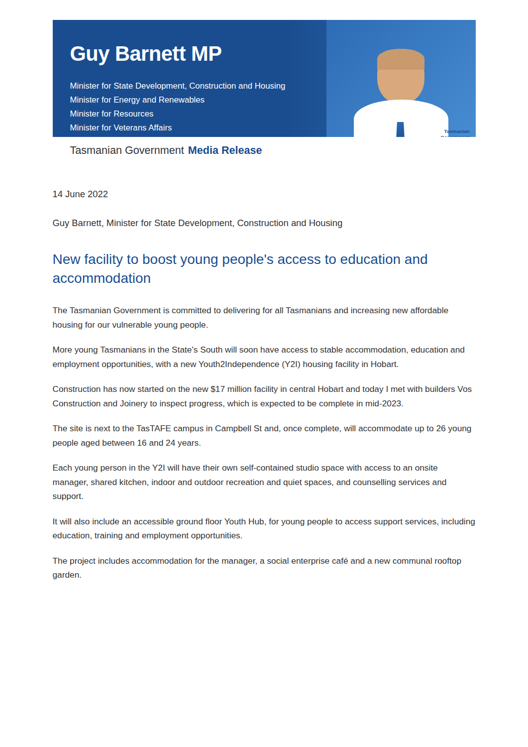Guy Barnett MP
Minister for State Development, Construction and Housing
Minister for Energy and Renewables
Minister for Resources
Minister for Veterans Affairs
Liberal Member for Lyons
Tasmanian
Government
Tasmanian Government Media Release
14 June 2022
Guy Barnett, Minister for State Development, Construction and Housing
New facility to boost young people's access to education and accommodation
The Tasmanian Government is committed to delivering for all Tasmanians and increasing new affordable housing for our vulnerable young people.
More young Tasmanians in the State's South will soon have access to stable accommodation, education and employment opportunities, with a new Youth2Independence (Y2I) housing facility in Hobart.
Construction has now started on the new $17 million facility in central Hobart and today I met with builders Vos Construction and Joinery to inspect progress, which is expected to be complete in mid-2023.
The site is next to the TasTAFE campus in Campbell St and, once complete, will accommodate up to 26 young people aged between 16 and 24 years.
Each young person in the Y2I will have their own self-contained studio space with access to an onsite manager, shared kitchen, indoor and outdoor recreation and quiet spaces, and counselling services and support.
It will also include an accessible ground floor Youth Hub, for young people to access support services, including education, training and employment opportunities.
The project includes accommodation for the manager, a social enterprise café and a new communal rooftop garden.